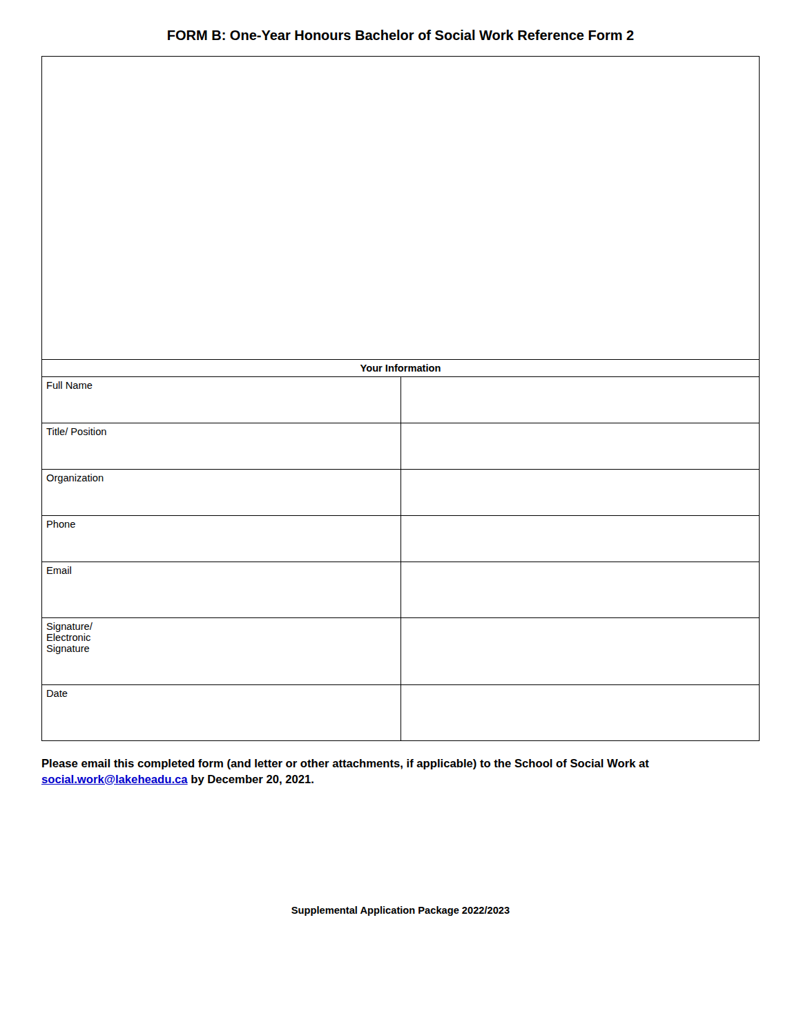FORM B: One-Year Honours Bachelor of Social Work Reference Form 2
| Your Information |
| Full Name | |
| Title/ Position | |
| Organization | |
| Phone | |
| Email | |
| Signature/ Electronic Signature | |
| Date | |
Please email this completed form (and letter or other attachments, if applicable) to the School of Social Work at social.work@lakeheadu.ca by December 20, 2021.
Supplemental Application Package 2022/2023